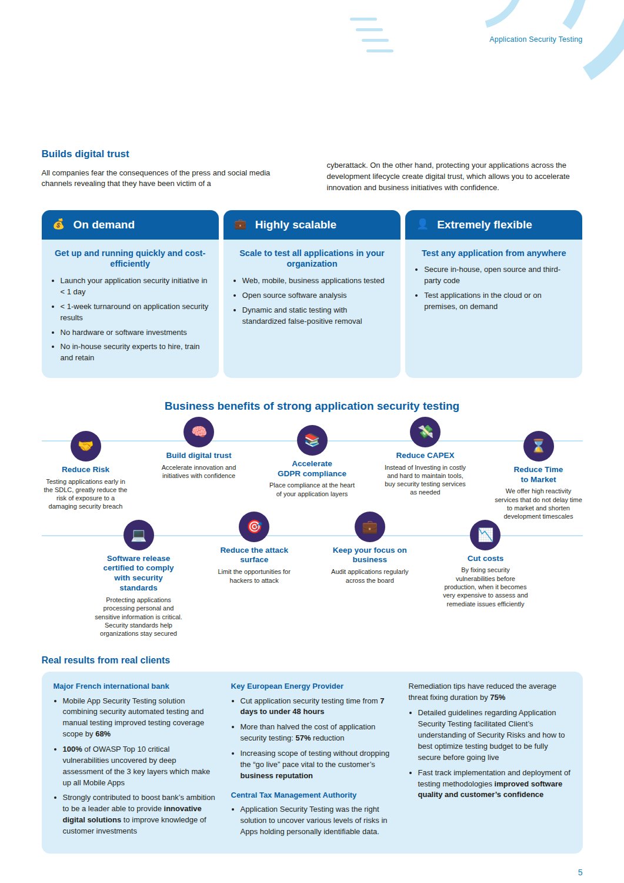Application Security Testing
Builds digital trust
All companies fear the consequences of the press and social media channels revealing that they have been victim of a
cyberattack. On the other hand, protecting your applications across the development lifecycle create digital trust, which allows you to accelerate innovation and business initiatives with confidence.
💰On demand
Get up and running quickly and cost-efficiently
Launch your application security initiative in < 1 day
< 1-week turnaround on application security results
No hardware or software investments
No in-house security experts to hire, train and retain
💼Highly scalable
Scale to test all applications in your organization
Web, mobile, business applications tested
Open source software analysis
Dynamic and static testing with standardized false-positive removal
👤Extremely flexible
Test any application from anywhere
Secure in-house, open source and third-party code
Test applications in the cloud or on premises, on demand
Business benefits of strong application security testing
🤝
Reduce Risk
Testing applications early in the SDLC, greatly reduce the risk of exposure to a damaging security breach
🧠
Build digital trust
Accelerate innovation and initiatives with confidence
📚
Accelerate
GDPR compliance
Place compliance at the heart of your application layers
💸
Reduce CAPEX
Instead of Investing in costly and hard to maintain tools, buy security testing services as needed
⌛
Reduce Time
to Market
We offer high reactivity services that do not delay time to market and shorten development timescales
💻
Software release certified to comply with security standards
Protecting applications processing personal and sensitive information is critical. Security standards help organizations stay secured
🎯
Reduce the attack surface
Limit the opportunities for hackers to attack
💼
Keep your focus on business
Audit applications regularly across the board
📉
Cut costs
By fixing security vulnerabilities before production, when it becomes very expensive to assess and remediate issues efficiently
Real results from real clients
Major French international bank
Mobile App Security Testing solution combining security automated testing and manual testing improved testing coverage scope by 68%
100% of OWASP Top 10 critical vulnerabilities uncovered by deep assessment of the 3 key layers which make up all Mobile Apps
Strongly contributed to boost bank’s ambition to be a leader able to provide innovative digital solutions to improve knowledge of customer investments
Key European Energy Provider
Cut application security testing time from 7 days to under 48 hours
More than halved the cost of application security testing: 57% reduction
Increasing scope of testing without dropping the “go live” pace vital to the customer’s business reputation
Central Tax Management Authority
Application Security Testing was the right solution to uncover various levels of risks in Apps holding personally identifiable data.
Remediation tips have reduced the average threat fixing duration by 75%
Detailed guidelines regarding Application Security Testing facilitated Client’s understanding of Security Risks and how to best optimize testing budget to be fully secure before going live
Fast track implementation and deployment of testing methodologies improved software quality and customer’s confidence
5